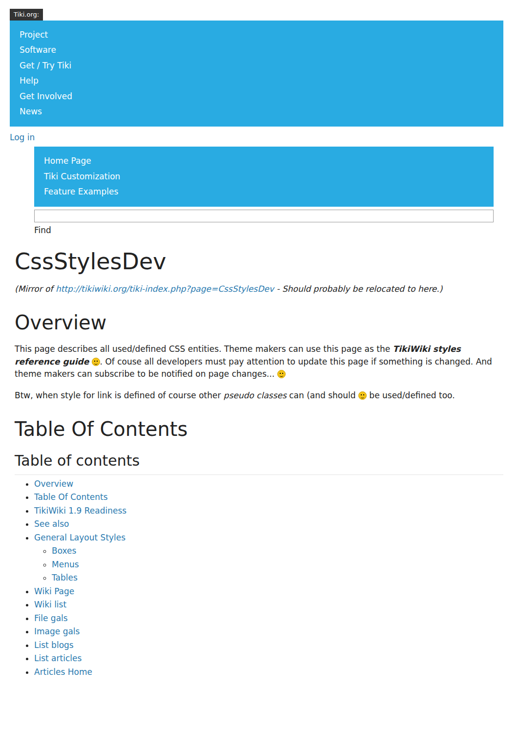Tiki.org:
Project
Software
Get / Try Tiki
Help
Get Involved
News
Log in
Home Page
Tiki Customization
Feature Examples
Find
CssStylesDev
(Mirror of http://tikiwiki.org/tiki-index.php?page=CssStylesDev - Should probably be relocated to here.)
Overview
This page describes all used/defined CSS entities. Theme makers can use this page as the TikiWiki styles reference guide . Of couse all developers must pay attention to update this page if something is changed. And theme makers can subscribe to be notified on page changes...
Btw, when style for link is defined of course other pseudo classes can (and should be used/defined too.
Table Of Contents
Table of contents
Overview
Table Of Contents
TikiWiki 1.9 Readiness
See also
General Layout Styles
Boxes
Menus
Tables
Wiki Page
Wiki list
File gals
Image gals
List blogs
List articles
Articles Home